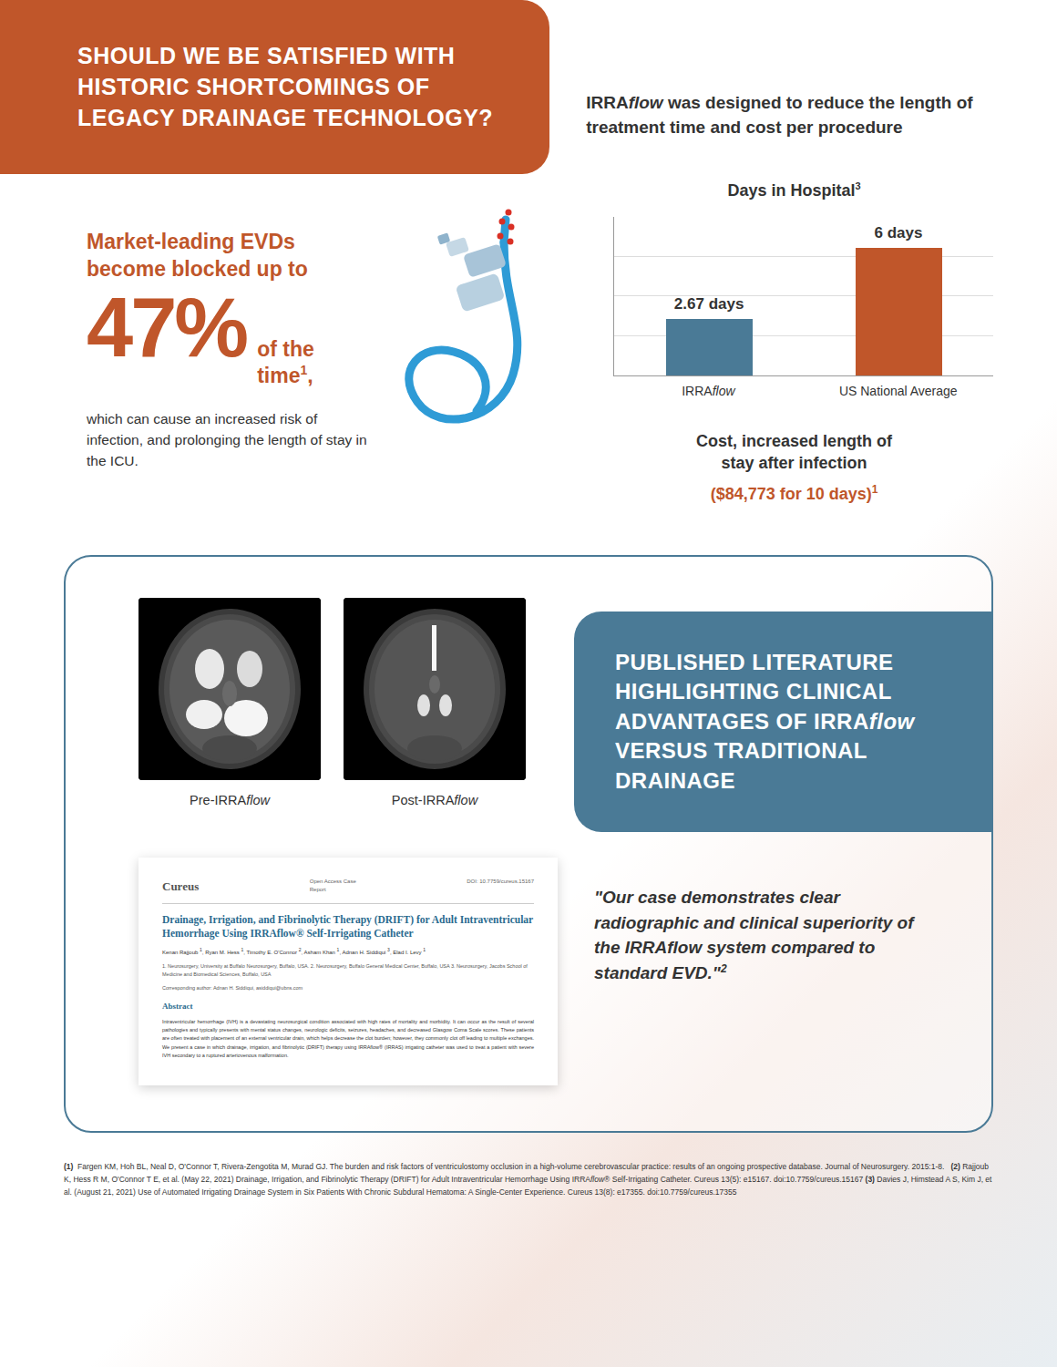Should we be satisfied with historic shortcomings of legacy drainage technology?
Market-leading EVDs become blocked up to
47% of the
time1,
which can cause an increased risk of infection, and prolonging the length of stay in the ICU.
IRRAflow was designed to reduce the length of treatment time and cost per procedure
Days in Hospital3
2.67 days
6 days
IRRAflow
US National Average
Cost, increased length of
stay after infection
($84,773 for 10 days)1
Pre-IRRAflow
Post-IRRAflow
Published literature highlighting clinical advantages of IRRAflow versus traditional drainage
Cureus
Open Access Case
Report
DOI: 10.7759/cureus.15167
Drainage, Irrigation, and Fibrinolytic Therapy (DRIFT) for Adult Intraventricular Hemorrhage Using IRRAflow® Self-Irrigating Catheter
Kenan Rajjoub 1, Ryan M. Hess 1, Timothy E. O'Connor 2, Asham Khan 1, Adnan H. Siddiqui 3, Elad I. Levy 1
1. Neurosurgery, University at Buffalo Neurosurgery, Buffalo, USA. 2. Neurosurgery, Buffalo General Medical Center, Buffalo, USA 3. Neurosurgery, Jacobs School of Medicine and Biomedical Sciences, Buffalo, USA
Corresponding author: Adnan H. Siddiqui, asiddiqui@ubns.com
Abstract
Intraventricular hemorrhage (IVH) is a devastating neurosurgical condition associated with high rates of mortality and morbidity. It can occur as the result of several pathologies and typically presents with mental status changes, neurologic deficits, seizures, headaches, and decreased Glasgow Coma Scale scores. These patients are often treated with placement of an external ventricular drain, which helps decrease the clot burden; however, they commonly clot off leading to multiple exchanges. We present a case in which drainage, irrigation, and fibrinolytic (DRIFT) therapy using IRRAflow® (IRRAS) irrigating catheter was used to treat a patient with severe IVH secondary to a ruptured arteriovenous malformation.
"Our case demonstrates clear radiographic and clinical superiority of the IRRAflow system compared to standard EVD."2
(1) Fargen KM, Hoh BL, Neal D, O'Connor T, Rivera-Zengotita M, Murad GJ. The burden and risk factors of ventriculostomy occlusion in a high-volume cerebrovascular practice: results of an ongoing prospective database. Journal of Neurosurgery. 2015:1-8. (2) Rajjoub K, Hess R M, O'Connor T E, et al. (May 22, 2021) Drainage, Irrigation, and Fibrinolytic Therapy (DRIFT) for Adult Intraventricular Hemorrhage Using IRRAflow® Self-Irrigating Catheter. Cureus 13(5): e15167. doi:10.7759/cureus.15167 (3) Davies J, Himstead A S, Kim J, et al. (August 21, 2021) Use of Automated Irrigating Drainage System in Six Patients With Chronic Subdural Hematoma: A Single-Center Experience. Cureus 13(8): e17355. doi:10.7759/cureus.17355